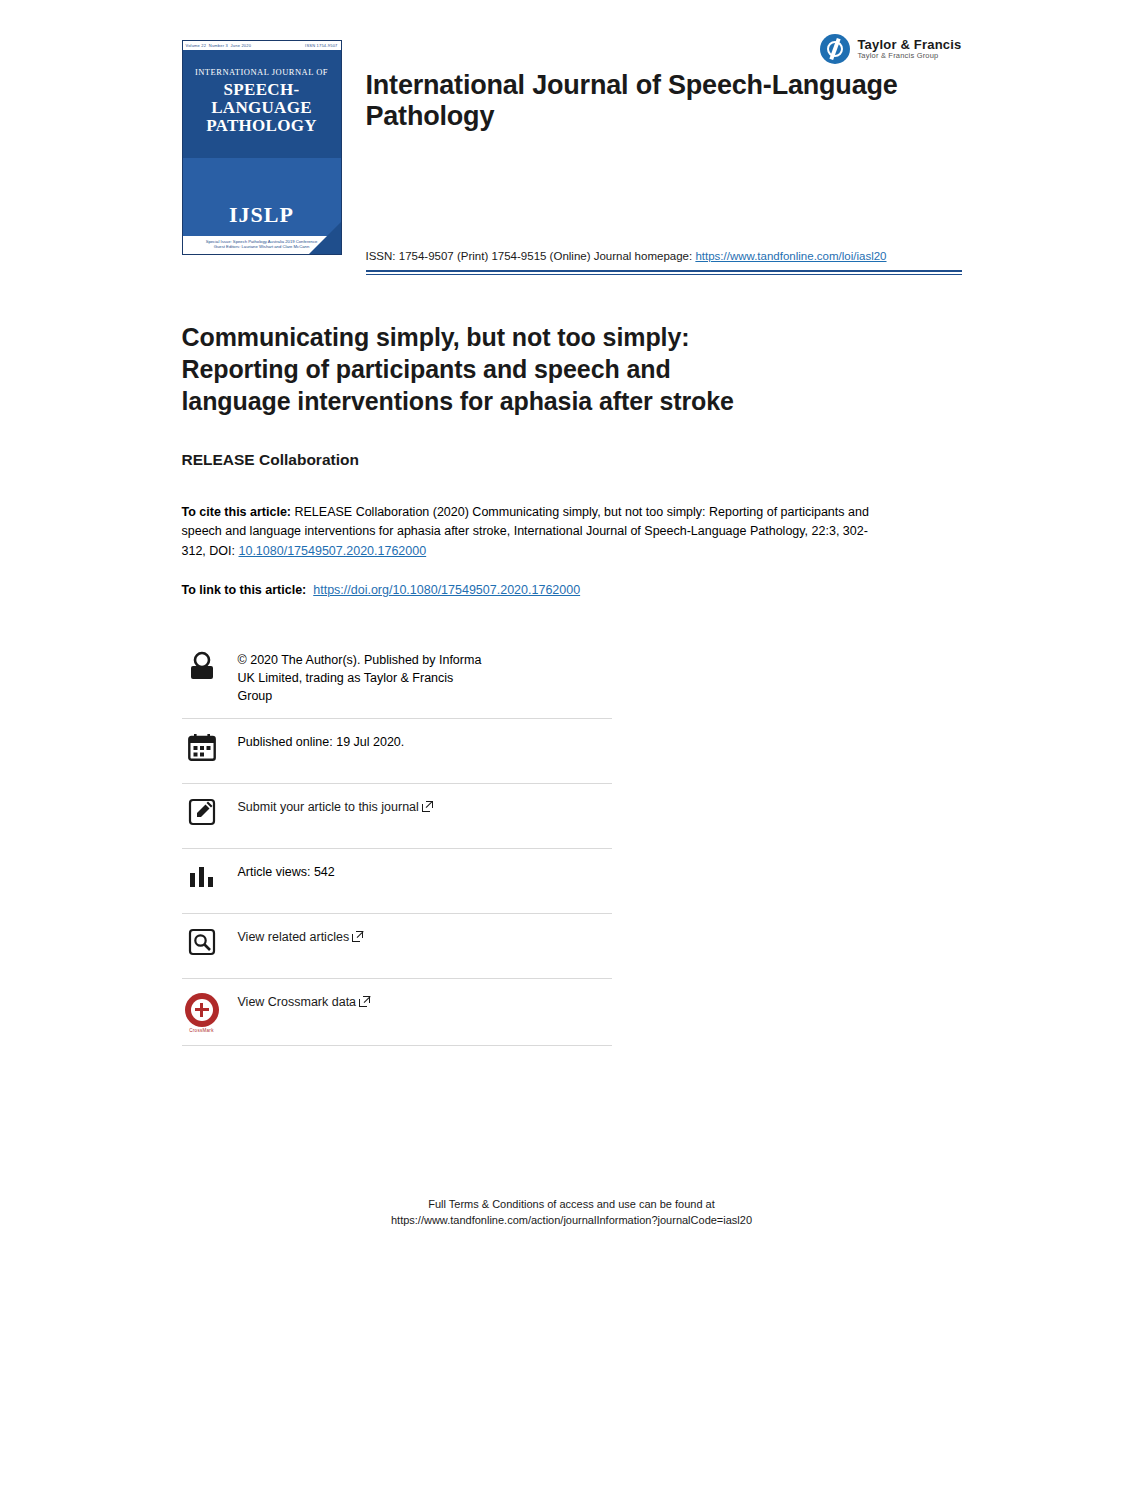Taylor & Francis
Taylor & Francis Group
Volume 22 Number 3 June 2020 ISSN 1754-9507
INTERNATIONAL JOURNAL OF SPEECH-LANGUAGE PATHOLOGY
IJSLP
Special Issue: Speech Pathology Australia 2019 Conference
Guest Editors: Lauriane Wishart and Clare McCann
International Journal of Speech-Language Pathology
ISSN: 1754-9507 (Print) 1754-9515 (Online) Journal homepage: https://www.tandfonline.com/loi/iasl20
Communicating simply, but not too simply:
Reporting of participants and speech and
language interventions for aphasia after stroke
RELEASE Collaboration
To cite this article: RELEASE Collaboration (2020) Communicating simply, but not too simply: Reporting of participants and speech and language interventions for aphasia after stroke, International Journal of Speech-Language Pathology, 22:3, 302-312, DOI: 10.1080/17549507.2020.1762000
To link to this article: https://doi.org/10.1080/17549507.2020.1762000
© 2020 The Author(s). Published by Informa
UK Limited, trading as Taylor & Francis
Group
Published online: 19 Jul 2020.
Submit your article to this journal
Article views: 542
View related articles
CrossMark
View Crossmark data
Full Terms & Conditions of access and use can be found at
https://www.tandfonline.com/action/journalInformation?journalCode=iasl20